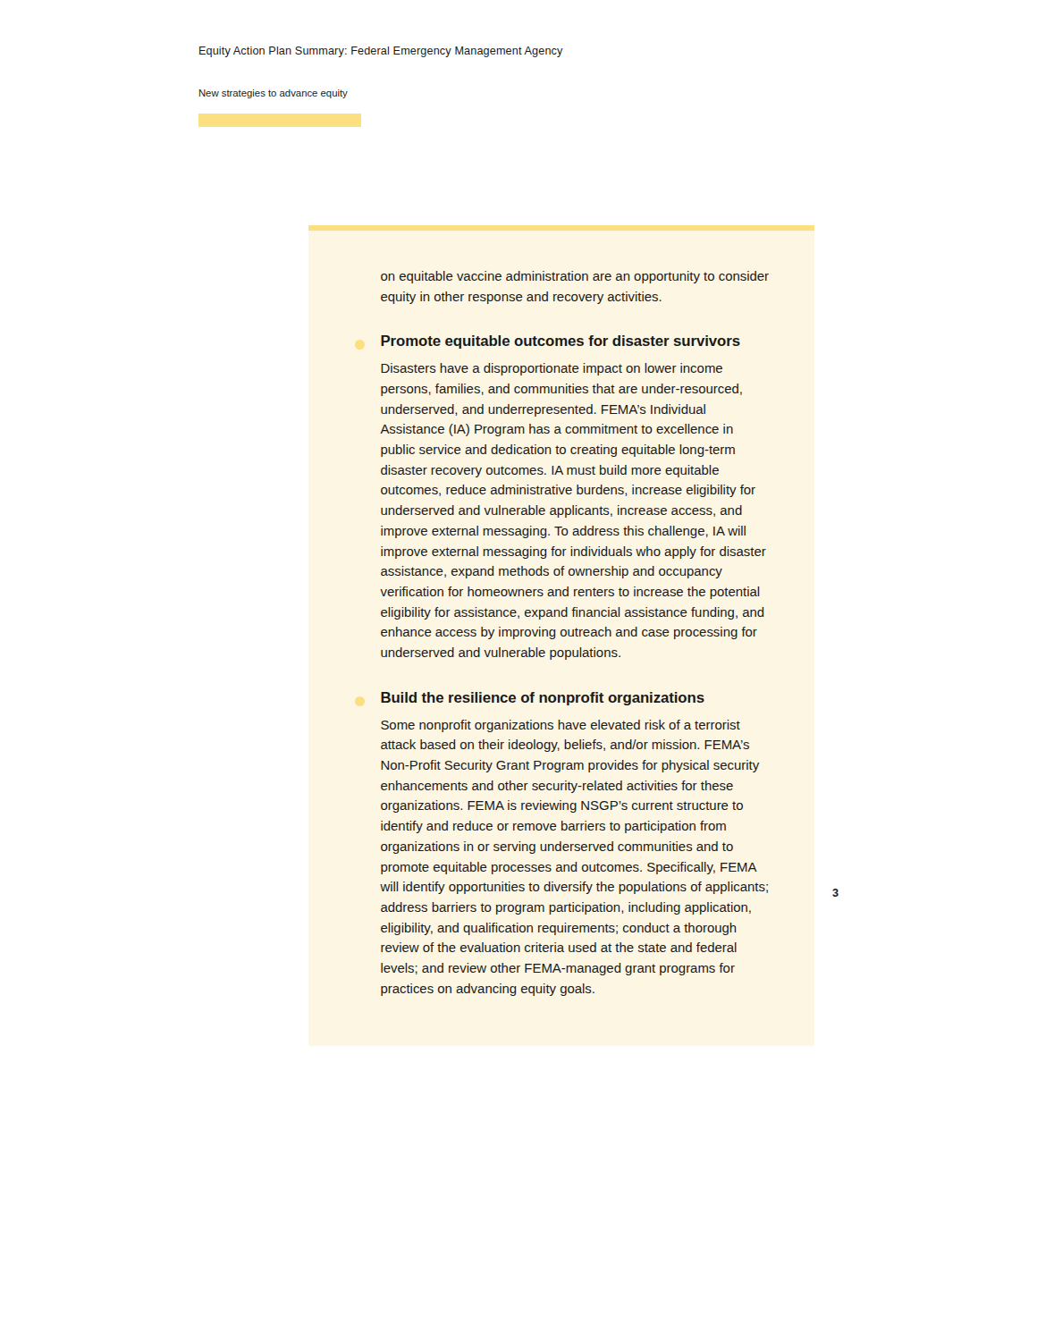Equity Action Plan Summary: Federal Emergency Management Agency
New strategies to advance equity
on equitable vaccine administration are an opportunity to consider equity in other response and recovery activities.
Promote equitable outcomes for disaster survivors
Disasters have a disproportionate impact on lower income persons, families, and communities that are under-resourced, underserved, and underrepresented. FEMA’s Individual Assistance (IA) Program has a commitment to excellence in public service and dedication to creating equitable long-term disaster recovery outcomes. IA must build more equitable outcomes, reduce administrative burdens, increase eligibility for underserved and vulnerable applicants, increase access, and improve external messaging. To address this challenge, IA will improve external messaging for individuals who apply for disaster assistance, expand methods of ownership and occupancy verification for homeowners and renters to increase the potential eligibility for assistance, expand financial assistance funding, and enhance access by improving outreach and case processing for underserved and vulnerable populations.
Build the resilience of nonprofit organizations
Some nonprofit organizations have elevated risk of a terrorist attack based on their ideology, beliefs, and/or mission. FEMA’s Non-Profit Security Grant Program provides for physical security enhancements and other security-related activities for these organizations. FEMA is reviewing NSGP’s current structure to identify and reduce or remove barriers to participation from organizations in or serving underserved communities and to promote equitable processes and outcomes. Specifically, FEMA will identify opportunities to diversify the populations of applicants; address barriers to program participation, including application, eligibility, and qualification requirements; conduct a thorough review of the evaluation criteria used at the state and federal levels; and review other FEMA-managed grant programs for practices on advancing equity goals.
3